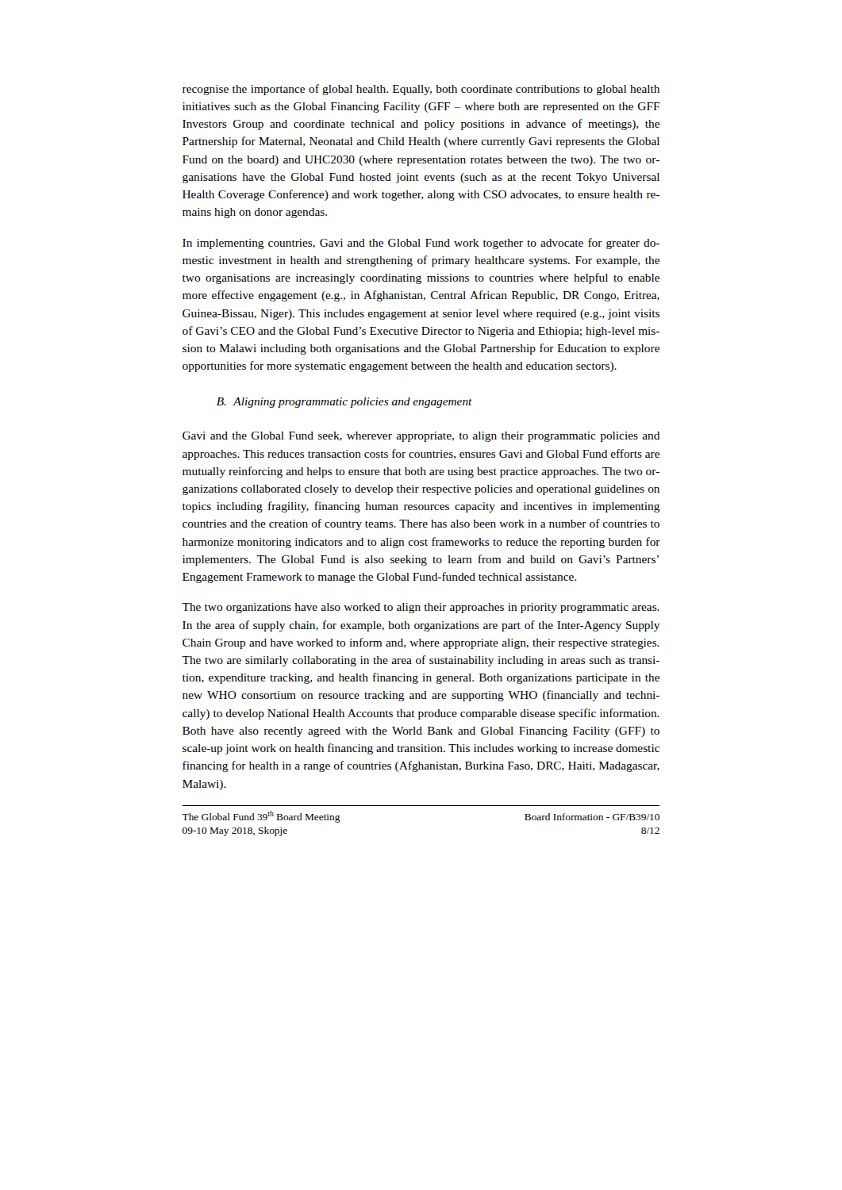recognise the importance of global health. Equally, both coordinate contributions to global health initiatives such as the Global Financing Facility (GFF – where both are represented on the GFF Investors Group and coordinate technical and policy positions in advance of meetings), the Partnership for Maternal, Neonatal and Child Health (where currently Gavi represents the Global Fund on the board) and UHC2030 (where representation rotates between the two). The two organisations have the Global Fund hosted joint events (such as at the recent Tokyo Universal Health Coverage Conference) and work together, along with CSO advocates, to ensure health remains high on donor agendas.
In implementing countries, Gavi and the Global Fund work together to advocate for greater domestic investment in health and strengthening of primary healthcare systems. For example, the two organisations are increasingly coordinating missions to countries where helpful to enable more effective engagement (e.g., in Afghanistan, Central African Republic, DR Congo, Eritrea, Guinea-Bissau, Niger). This includes engagement at senior level where required (e.g., joint visits of Gavi’s CEO and the Global Fund’s Executive Director to Nigeria and Ethiopia; high-level mission to Malawi including both organisations and the Global Partnership for Education to explore opportunities for more systematic engagement between the health and education sectors).
B. Aligning programmatic policies and engagement
Gavi and the Global Fund seek, wherever appropriate, to align their programmatic policies and approaches. This reduces transaction costs for countries, ensures Gavi and Global Fund efforts are mutually reinforcing and helps to ensure that both are using best practice approaches. The two organizations collaborated closely to develop their respective policies and operational guidelines on topics including fragility, financing human resources capacity and incentives in implementing countries and the creation of country teams. There has also been work in a number of countries to harmonize monitoring indicators and to align cost frameworks to reduce the reporting burden for implementers. The Global Fund is also seeking to learn from and build on Gavi’s Partners’ Engagement Framework to manage the Global Fund-funded technical assistance.
The two organizations have also worked to align their approaches in priority programmatic areas. In the area of supply chain, for example, both organizations are part of the Inter-Agency Supply Chain Group and have worked to inform and, where appropriate align, their respective strategies. The two are similarly collaborating in the area of sustainability including in areas such as transition, expenditure tracking, and health financing in general. Both organizations participate in the new WHO consortium on resource tracking and are supporting WHO (financially and technically) to develop National Health Accounts that produce comparable disease specific information. Both have also recently agreed with the World Bank and Global Financing Facility (GFF) to scale-up joint work on health financing and transition. This includes working to increase domestic financing for health in a range of countries (Afghanistan, Burkina Faso, DRC, Haiti, Madagascar, Malawi).
| The Global Fund 39 th Board Meeting | Board Information - GF/B39/10 |
| 09-10 May 2018, Skopje | 8/12 |